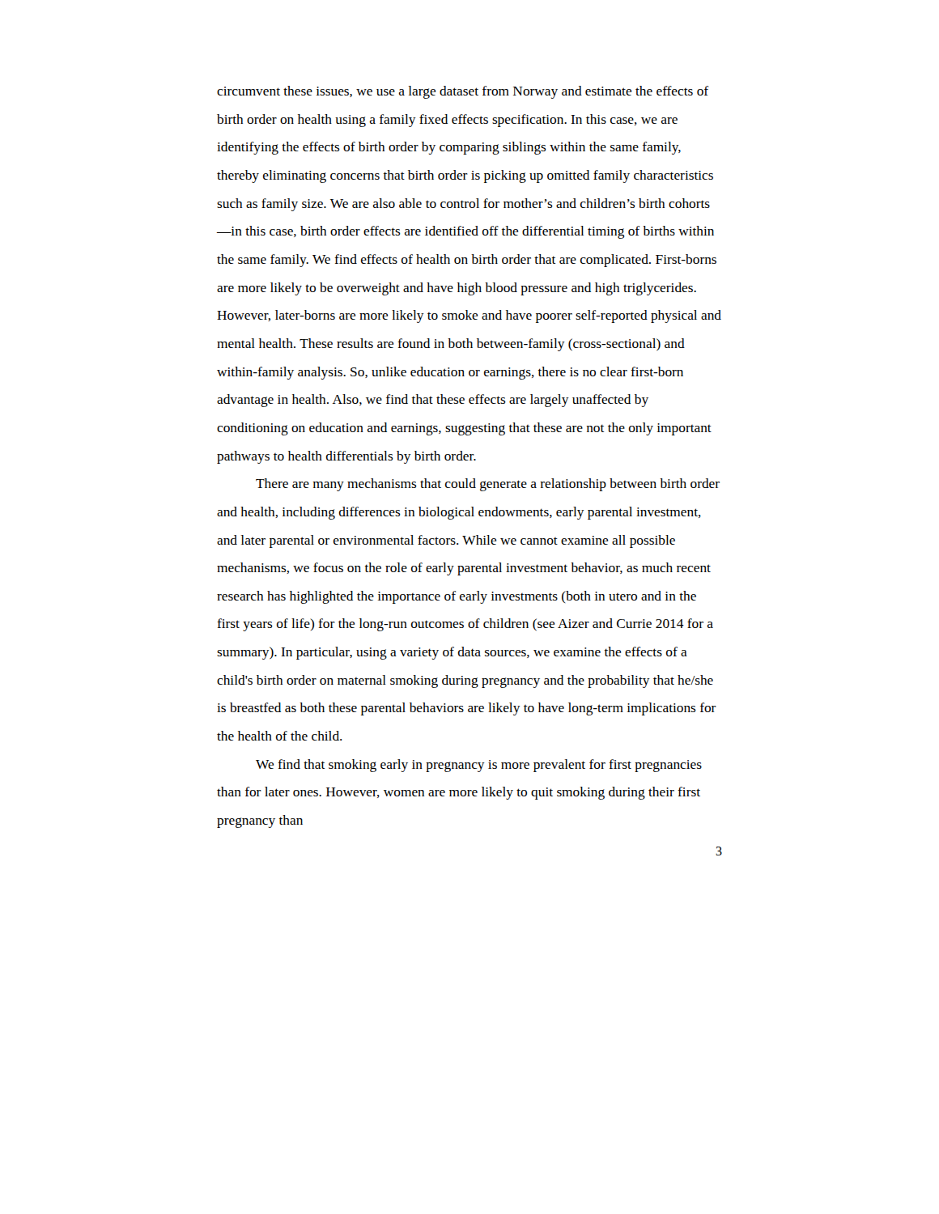circumvent these issues, we use a large dataset from Norway and estimate the effects of birth order on health using a family fixed effects specification. In this case, we are identifying the effects of birth order by comparing siblings within the same family, thereby eliminating concerns that birth order is picking up omitted family characteristics such as family size. We are also able to control for mother’s and children’s birth cohorts—in this case, birth order effects are identified off the differential timing of births within the same family. We find effects of health on birth order that are complicated. First-borns are more likely to be overweight and have high blood pressure and high triglycerides. However, later-borns are more likely to smoke and have poorer self-reported physical and mental health. These results are found in both between-family (cross-sectional) and within-family analysis. So, unlike education or earnings, there is no clear first-born advantage in health. Also, we find that these effects are largely unaffected by conditioning on education and earnings, suggesting that these are not the only important pathways to health differentials by birth order.
There are many mechanisms that could generate a relationship between birth order and health, including differences in biological endowments, early parental investment, and later parental or environmental factors. While we cannot examine all possible mechanisms, we focus on the role of early parental investment behavior, as much recent research has highlighted the importance of early investments (both in utero and in the first years of life) for the long-run outcomes of children (see Aizer and Currie 2014 for a summary). In particular, using a variety of data sources, we examine the effects of a child's birth order on maternal smoking during pregnancy and the probability that he/she is breastfed as both these parental behaviors are likely to have long-term implications for the health of the child.
We find that smoking early in pregnancy is more prevalent for first pregnancies than for later ones. However, women are more likely to quit smoking during their first pregnancy than
3